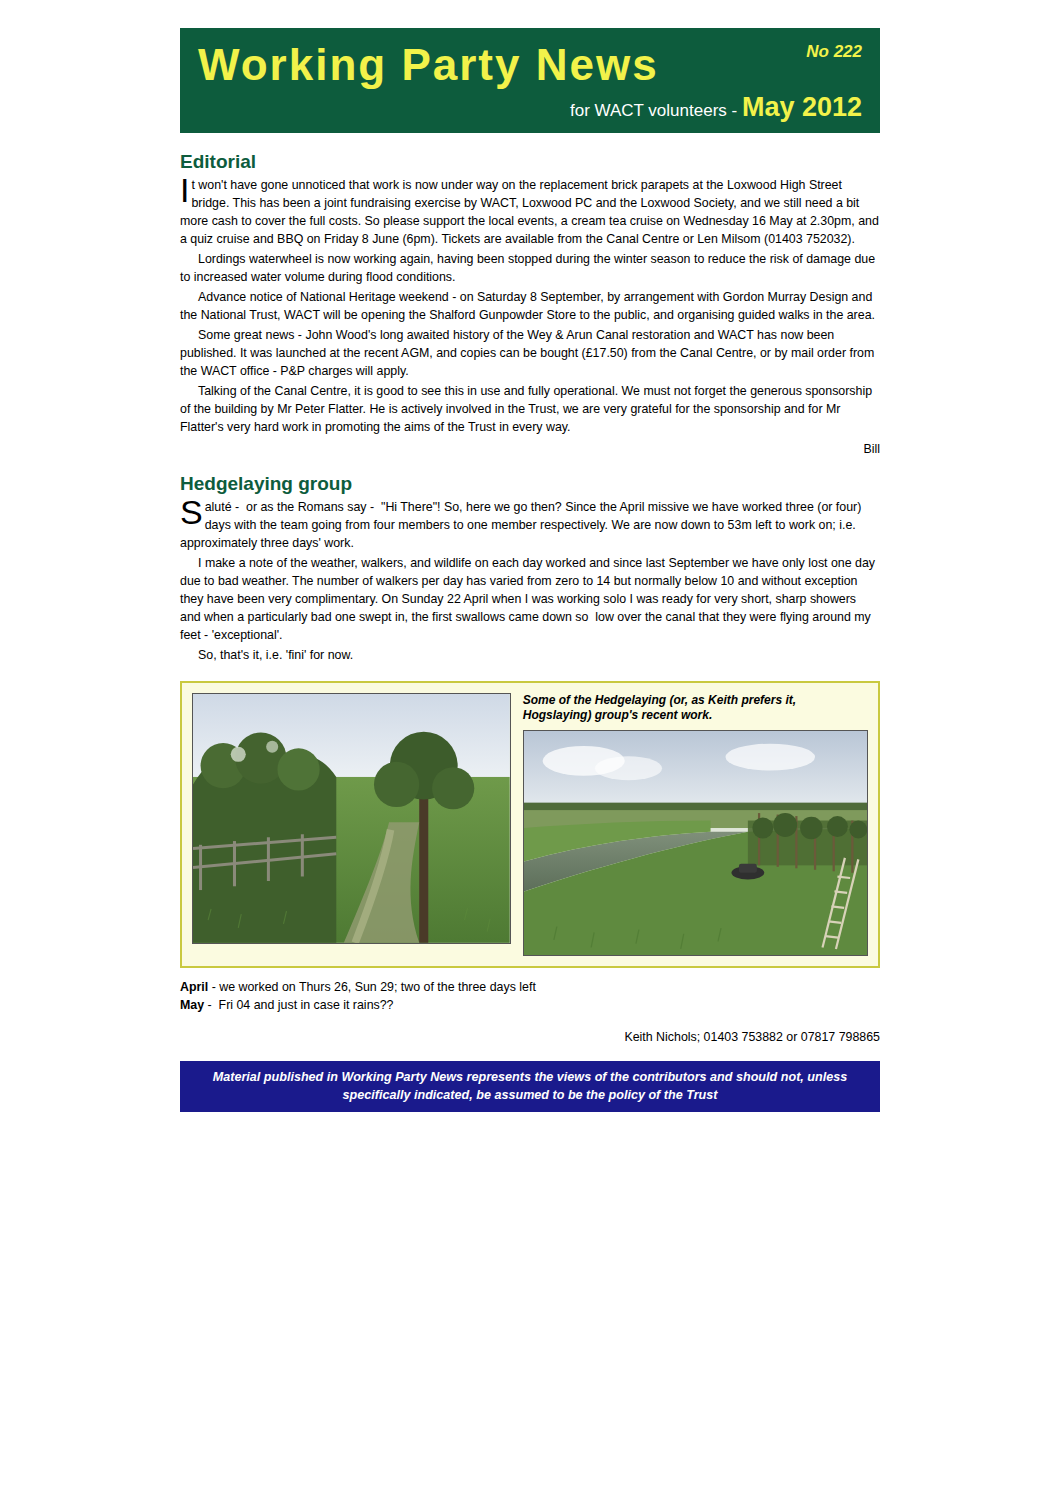No 222
Working Party News
for WACT volunteers - May 2012
Editorial
It won't have gone unnoticed that work is now under way on the replacement brick parapets at the Loxwood High Street bridge. This has been a joint fundraising exercise by WACT, Loxwood PC and the Loxwood Society, and we still need a bit more cash to cover the full costs. So please support the local events, a cream tea cruise on Wednesday 16 May at 2.30pm, and a quiz cruise and BBQ on Friday 8 June (6pm). Tickets are available from the Canal Centre or Len Milsom (01403 752032).
Lordings waterwheel is now working again, having been stopped during the winter season to reduce the risk of damage due to increased water volume during flood conditions.
Advance notice of National Heritage weekend - on Saturday 8 September, by arrangement with Gordon Murray Design and the National Trust, WACT will be opening the Shalford Gunpowder Store to the public, and organising guided walks in the area.
Some great news - John Wood's long awaited history of the Wey & Arun Canal restoration and WACT has now been published. It was launched at the recent AGM, and copies can be bought (£17.50) from the Canal Centre, or by mail order from the WACT office - P&P charges will apply.
Talking of the Canal Centre, it is good to see this in use and fully operational. We must not forget the generous sponsorship of the building by Mr Peter Flatter. He is actively involved in the Trust, we are very grateful for the sponsorship and for Mr Flatter's very hard work in promoting the aims of the Trust in every way.
Bill
Hedgelaying group
Saluté - or as the Romans say - "Hi There"! So, here we go then? Since the April missive we have worked three (or four) days with the team going from four members to one member respectively. We are now down to 53m left to work on; i.e. approximately three days' work.
I make a note of the weather, walkers, and wildlife on each day worked and since last September we have only lost one day due to bad weather. The number of walkers per day has varied from zero to 14 but normally below 10 and without exception they have been very complimentary. On Sunday 22 April when I was working solo I was ready for very short, sharp showers and when a particularly bad one swept in, the first swallows came down so low over the canal that they were flying around my feet - 'exceptional'.
So, that's it, i.e. 'fini' for now.
Some of the Hedgelaying (or, as Keith prefers it, Hogslaying) group's recent work.
April - we worked on Thurs 26, Sun 29; two of the three days left
May - Fri 04 and just in case it rains??
Keith Nichols; 01403 753882 or 07817 798865
Material published in Working Party News represents the views of the contributors and should not, unless specifically indicated, be assumed to be the policy of the Trust